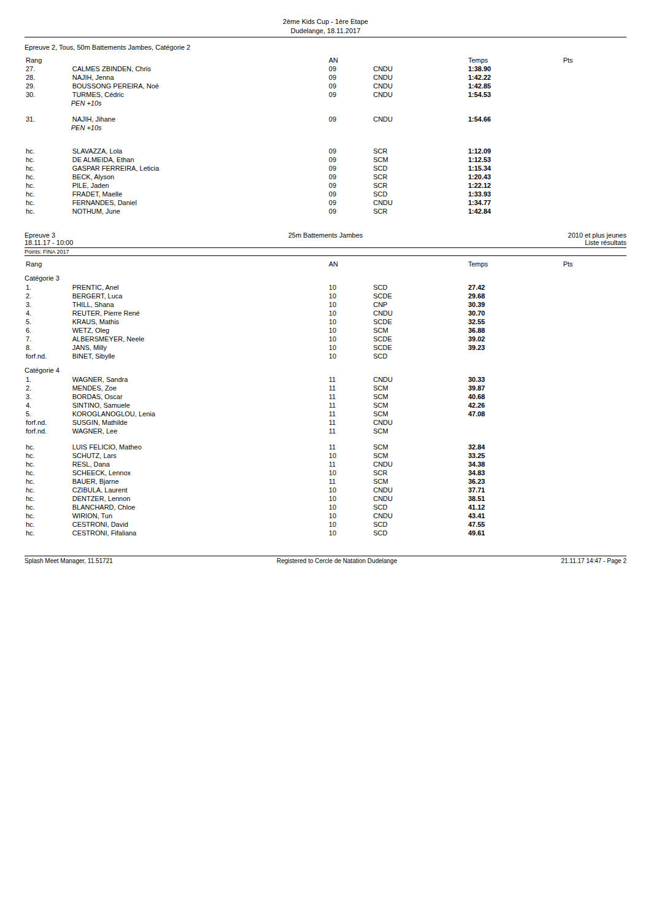2ème Kids Cup - 1ère Etape
Dudelange, 18.11.2017
Epreuve 2, Tous, 50m Battements Jambes, Catégorie 2
| Rang | | AN | | Temps | Pts |
| 27. | CALMES ZBINDEN, Chris | 09 | CNDU | 1:38.90 | |
| 28. | NAJIH, Jenna | 09 | CNDU | 1:42.22 | |
| 29. | BOUSSONG PEREIRA, Noé | 09 | CNDU | 1:42.85 | |
| 30. | TURMES, Cédric | 09 | CNDU | 1:54.53 | |
| | PEN +10s | | | | |
| 31. | NAJIH, Jihane | 09 | CNDU | 1:54.66 | |
| | PEN +10s | | | | |
| hc. | SLAVAZZA, Lola | 09 | SCR | 1:12.09 | |
| hc. | DE ALMEIDA, Ethan | 09 | SCM | 1:12.53 | |
| hc. | GASPAR FERREIRA, Leticia | 09 | SCD | 1:15.34 | |
| hc. | BECK, Alyson | 09 | SCR | 1:20.43 | |
| hc. | PILE, Jaden | 09 | SCR | 1:22.12 | |
| hc. | FRADET, Maelle | 09 | SCD | 1:33.93 | |
| hc. | FERNANDES, Daniel | 09 | CNDU | 1:34.77 | |
| hc. | NOTHUM, June | 09 | SCR | 1:42.84 | |
Epreuve 3
18.11.17 - 10:00
25m Battements Jambes
2010 et plus jeunes
Liste résultats
Points: FINA 2017
| Rang | | AN | | Temps | Pts |
Catégorie 3
| 1. | PRENTIC, Anel | 10 | SCD | 27.42 | |
| 2. | BERGERT, Luca | 10 | SCDE | 29.68 | |
| 3. | THILL, Shana | 10 | CNP | 30.39 | |
| 4. | REUTER, Pierre René | 10 | CNDU | 30.70 | |
| 5. | KRAUS, Mathis | 10 | SCDE | 32.55 | |
| 6. | WETZ, Oleg | 10 | SCM | 36.88 | |
| 7. | ALBERSMEYER, Neele | 10 | SCDE | 39.02 | |
| 8. | JANS, Milly | 10 | SCDE | 39.23 | |
| forf.nd. | BINET, Sibylle | 10 | SCD | | |
Catégorie 4
| 1. | WAGNER, Sandra | 11 | CNDU | 30.33 | |
| 2. | MENDES, Zoe | 11 | SCM | 39.87 | |
| 3. | BORDAS, Oscar | 11 | SCM | 40.68 | |
| 4. | SINTINO, Samuele | 11 | SCM | 42.26 | |
| 5. | KOROGLANOGLOU, Lenia | 11 | SCM | 47.08 | |
| forf.nd. | SUSGIN, Mathilde | 11 | CNDU | | |
| forf.nd. | WAGNER, Lee | 11 | SCM | | |
| hc. | LUIS FELICIO, Matheo | 11 | SCM | 32.84 | |
| hc. | SCHUTZ, Lars | 10 | SCM | 33.25 | |
| hc. | RESL, Dana | 11 | CNDU | 34.38 | |
| hc. | SCHEECK, Lennox | 10 | SCR | 34.83 | |
| hc. | BAUER, Bjarne | 11 | SCM | 36.23 | |
| hc. | CZIBULA, Laurent | 10 | CNDU | 37.71 | |
| hc. | DENTZER, Lennon | 10 | CNDU | 38.51 | |
| hc. | BLANCHARD, Chloe | 10 | SCD | 41.12 | |
| hc. | WIRION, Tun | 10 | CNDU | 43.41 | |
| hc. | CESTRONI, David | 10 | SCD | 47.55 | |
| hc. | CESTRONI, Fifaliana | 10 | SCD | 49.61 | |
Splash Meet Manager, 11.51721
Registered to Cercle de Natation Dudelange
21.11.17 14:47 - Page 2